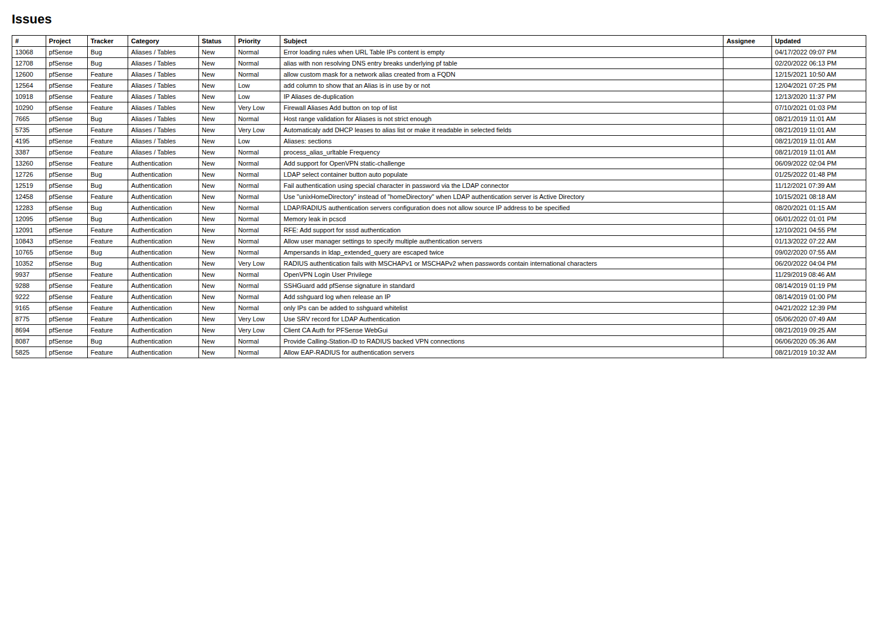Issues
| # | Project | Tracker | Category | Status | Priority | Subject | Assignee | Updated |
| --- | --- | --- | --- | --- | --- | --- | --- | --- |
| 13068 | pfSense | Bug | Aliases / Tables | New | Normal | Error loading rules when URL Table IPs content is empty | | 04/17/2022 09:07 PM |
| 12708 | pfSense | Bug | Aliases / Tables | New | Normal | alias with non resolving DNS entry breaks underlying pf table | | 02/20/2022 06:13 PM |
| 12600 | pfSense | Feature | Aliases / Tables | New | Normal | allow custom mask for a network alias created from a FQDN | | 12/15/2021 10:50 AM |
| 12564 | pfSense | Feature | Aliases / Tables | New | Low | add column to show that an Alias is in use by or not | | 12/04/2021 07:25 PM |
| 10918 | pfSense | Feature | Aliases / Tables | New | Low | IP Aliases de-duplication | | 12/13/2020 11:37 PM |
| 10290 | pfSense | Feature | Aliases / Tables | New | Very Low | Firewall Aliases Add button on top of list | | 07/10/2021 01:03 PM |
| 7665 | pfSense | Bug | Aliases / Tables | New | Normal | Host range validation for Aliases is not strict enough | | 08/21/2019 11:01 AM |
| 5735 | pfSense | Feature | Aliases / Tables | New | Very Low | Automaticaly add DHCP leases to alias list or make it readable in selected fields | | 08/21/2019 11:01 AM |
| 4195 | pfSense | Feature | Aliases / Tables | New | Low | Aliases: sections | | 08/21/2019 11:01 AM |
| 3387 | pfSense | Feature | Aliases / Tables | New | Normal | process_alias_urltable Frequency | | 08/21/2019 11:01 AM |
| 13260 | pfSense | Feature | Authentication | New | Normal | Add support for OpenVPN static-challenge | | 06/09/2022 02:04 PM |
| 12726 | pfSense | Bug | Authentication | New | Normal | LDAP select container button auto populate | | 01/25/2022 01:48 PM |
| 12519 | pfSense | Bug | Authentication | New | Normal | Fail authentication using special character in password via the LDAP connector | | 11/12/2021 07:39 AM |
| 12458 | pfSense | Feature | Authentication | New | Normal | Use "unixHomeDirectory" instead of "homeDirectory" when LDAP authentication server is Active Directory | | 10/15/2021 08:18 AM |
| 12283 | pfSense | Bug | Authentication | New | Normal | LDAP/RADIUS authentication servers configuration does not allow source IP address to be specified | | 08/20/2021 01:15 AM |
| 12095 | pfSense | Bug | Authentication | New | Normal | Memory leak in pcscd | | 06/01/2022 01:01 PM |
| 12091 | pfSense | Feature | Authentication | New | Normal | RFE: Add support for sssd authentication | | 12/10/2021 04:55 PM |
| 10843 | pfSense | Feature | Authentication | New | Normal | Allow user manager settings to specify multiple authentication servers | | 01/13/2022 07:22 AM |
| 10765 | pfSense | Bug | Authentication | New | Normal | Ampersands in ldap_extended_query are escaped twice | | 09/02/2020 07:55 AM |
| 10352 | pfSense | Bug | Authentication | New | Very Low | RADIUS authentication fails with MSCHAPv1 or MSCHAPv2 when passwords contain international characters | | 06/20/2022 04:04 PM |
| 9937 | pfSense | Feature | Authentication | New | Normal | OpenVPN Login User Privilege | | 11/29/2019 08:46 AM |
| 9288 | pfSense | Feature | Authentication | New | Normal | SSHGuard add pfSense signature in standard | | 08/14/2019 01:19 PM |
| 9222 | pfSense | Feature | Authentication | New | Normal | Add sshguard log when release an IP | | 08/14/2019 01:00 PM |
| 9165 | pfSense | Feature | Authentication | New | Normal | only IPs can be added to sshguard whitelist | | 04/21/2022 12:39 PM |
| 8775 | pfSense | Feature | Authentication | New | Very Low | Use SRV record for LDAP Authentication | | 05/06/2020 07:49 AM |
| 8694 | pfSense | Feature | Authentication | New | Very Low | Client CA Auth for PFSense WebGui | | 08/21/2019 09:25 AM |
| 8087 | pfSense | Bug | Authentication | New | Normal | Provide Calling-Station-ID to RADIUS backed VPN connections | | 06/06/2020 05:36 AM |
| 5825 | pfSense | Feature | Authentication | New | Normal | Allow EAP-RADIUS for authentication servers | | 08/21/2019 10:32 AM |